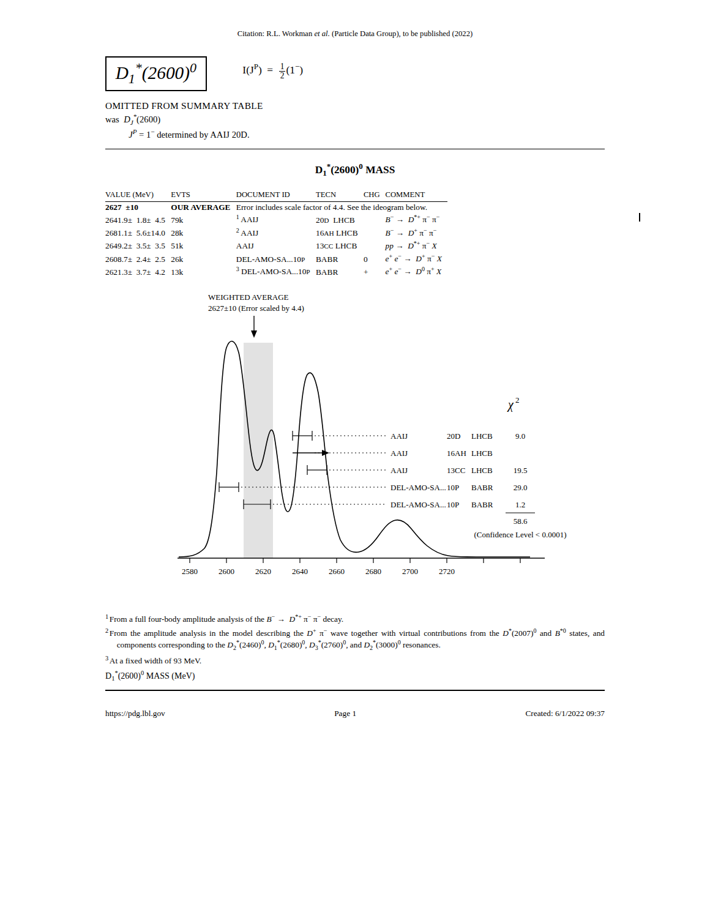Citation: R.L. Workman et al. (Particle Data Group), to be published (2022)
D1*(2600)0
I(JP) = 12(1−)
OMITTED FROM SUMMARY TABLE
was DJ*(2600)
JP = 1− determined by AAIJ 20D.
D1*(2600)0 MASS
| VALUE (MeV) | EVTS | DOCUMENT ID | TECN | CHG | COMMENT |
| --- | --- | --- | --- | --- | --- |
| 2627 ±10 | OUR AVERAGE | Error includes scale factor of 4.4. See the ideogram below. |
| 2641.9± 1.8± 4.5 | 79k | 1 AAIJ | 20 D LHCB | | B − → D *+ π − π − |
| 2681.1± 5.6±14.0 | 28k | 2 AAIJ | 16 AH LHCB | | B − → D + π − π − |
| 2649.2± 3.5± 3.5 | 51k | AAIJ | 13 CC LHCB | | pp → D *+ π − X |
| 2608.7± 2.4± 2.5 | 26k | DEL-AMO-SA...10 P | BABR | 0 | e + e − → D + π − X |
| 2621.3± 3.7± 4.2 | 13k | 3 DEL-AMO-SA...10 P | BABR | + | e + e − → D 0 π + X |
WEIGHTED AVERAGE 2627±10 (Error scaled by 4.4) 2580 2600 2620 2640 2660 2680 2700 2720 χ 2 AAIJ 20D LHCB 9.0 AAIJ 16AH LHCB AAIJ 13CC LHCB 19.5 DEL-AMO-SA... 10P BABR 29.0 DEL-AMO-SA... 10P BABR 1.2 58.6 (Confidence Level < 0.0001)
1 From a full four-body amplitude analysis of the B− → D*+ π− π− decay.
2 From the amplitude analysis in the model describing the D+ π− wave together with virtual contributions from the D*(2007)0 and B*0 states, and components corresponding to the D 2*(2460)0, D 1*(2680)0, D 3*(2760)0, and D 2*(3000)0 resonances.
3 At a fixed width of 93 MeV.
D1*(2600)0 MASS (MeV)
https://pdg.lbl.gov Page 1 Created: 6/1/2022 09:37